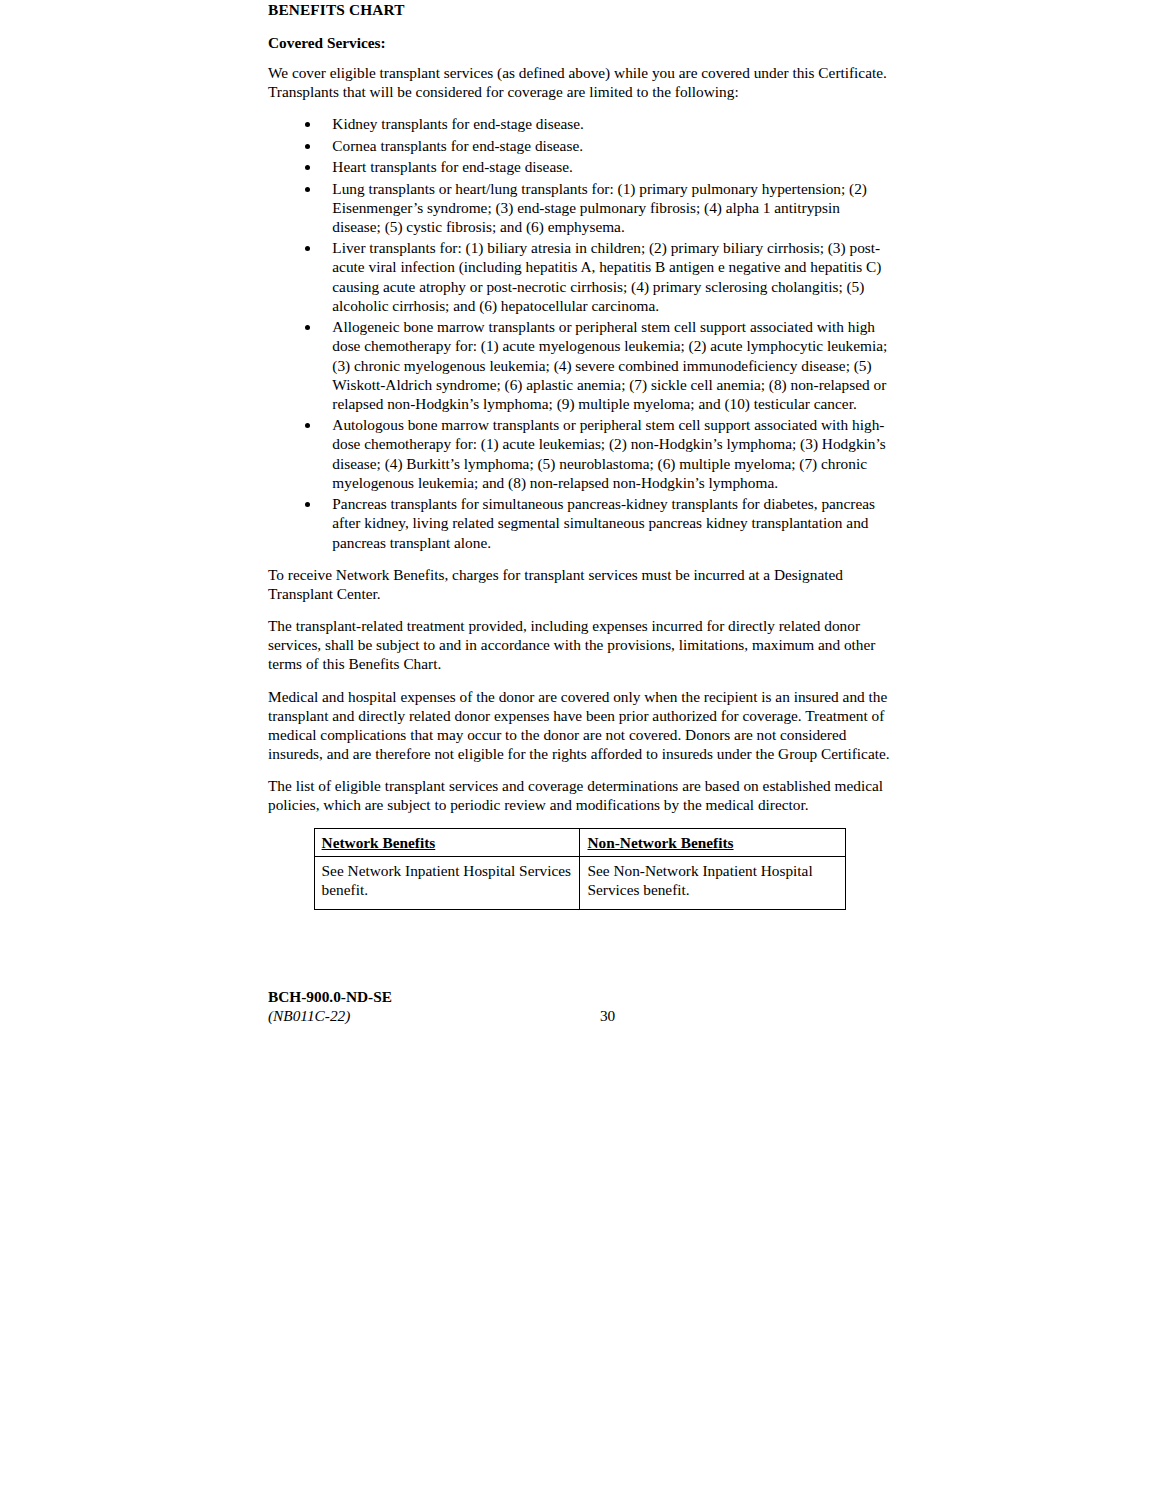BENEFITS CHART
Covered Services:
We cover eligible transplant services (as defined above) while you are covered under this Certificate. Transplants that will be considered for coverage are limited to the following:
Kidney transplants for end-stage disease.
Cornea transplants for end-stage disease.
Heart transplants for end-stage disease.
Lung transplants or heart/lung transplants for: (1) primary pulmonary hypertension; (2) Eisenmenger’s syndrome; (3) end-stage pulmonary fibrosis; (4) alpha 1 antitrypsin disease; (5) cystic fibrosis; and (6) emphysema.
Liver transplants for: (1) biliary atresia in children; (2) primary biliary cirrhosis; (3) post-acute viral infection (including hepatitis A, hepatitis B antigen e negative and hepatitis C) causing acute atrophy or post-necrotic cirrhosis; (4) primary sclerosing cholangitis; (5) alcoholic cirrhosis; and (6) hepatocellular carcinoma.
Allogeneic bone marrow transplants or peripheral stem cell support associated with high dose chemotherapy for: (1) acute myelogenous leukemia; (2) acute lymphocytic leukemia; (3) chronic myelogenous leukemia; (4) severe combined immunodeficiency disease; (5) Wiskott-Aldrich syndrome; (6) aplastic anemia; (7) sickle cell anemia; (8) non-relapsed or relapsed non-Hodgkin’s lymphoma; (9) multiple myeloma; and (10) testicular cancer.
Autologous bone marrow transplants or peripheral stem cell support associated with high-dose chemotherapy for: (1) acute leukemias; (2) non-Hodgkin’s lymphoma; (3) Hodgkin’s disease; (4) Burkitt’s lymphoma; (5) neuroblastoma; (6) multiple myeloma; (7) chronic myelogenous leukemia; and (8) non-relapsed non-Hodgkin’s lymphoma.
Pancreas transplants for simultaneous pancreas-kidney transplants for diabetes, pancreas after kidney, living related segmental simultaneous pancreas kidney transplantation and pancreas transplant alone.
To receive Network Benefits, charges for transplant services must be incurred at a Designated Transplant Center.
The transplant-related treatment provided, including expenses incurred for directly related donor services, shall be subject to and in accordance with the provisions, limitations, maximum and other terms of this Benefits Chart.
Medical and hospital expenses of the donor are covered only when the recipient is an insured and the transplant and directly related donor expenses have been prior authorized for coverage. Treatment of medical complications that may occur to the donor are not covered. Donors are not considered insureds, and are therefore not eligible for the rights afforded to insureds under the Group Certificate.
The list of eligible transplant services and coverage determinations are based on established medical policies, which are subject to periodic review and modifications by the medical director.
| Network Benefits | Non-Network Benefits |
| --- | --- |
| See Network Inpatient Hospital Services benefit. | See Non-Network Inpatient Hospital Services benefit. |
BCH-900.0-ND-SE
(NB011C-22) 30